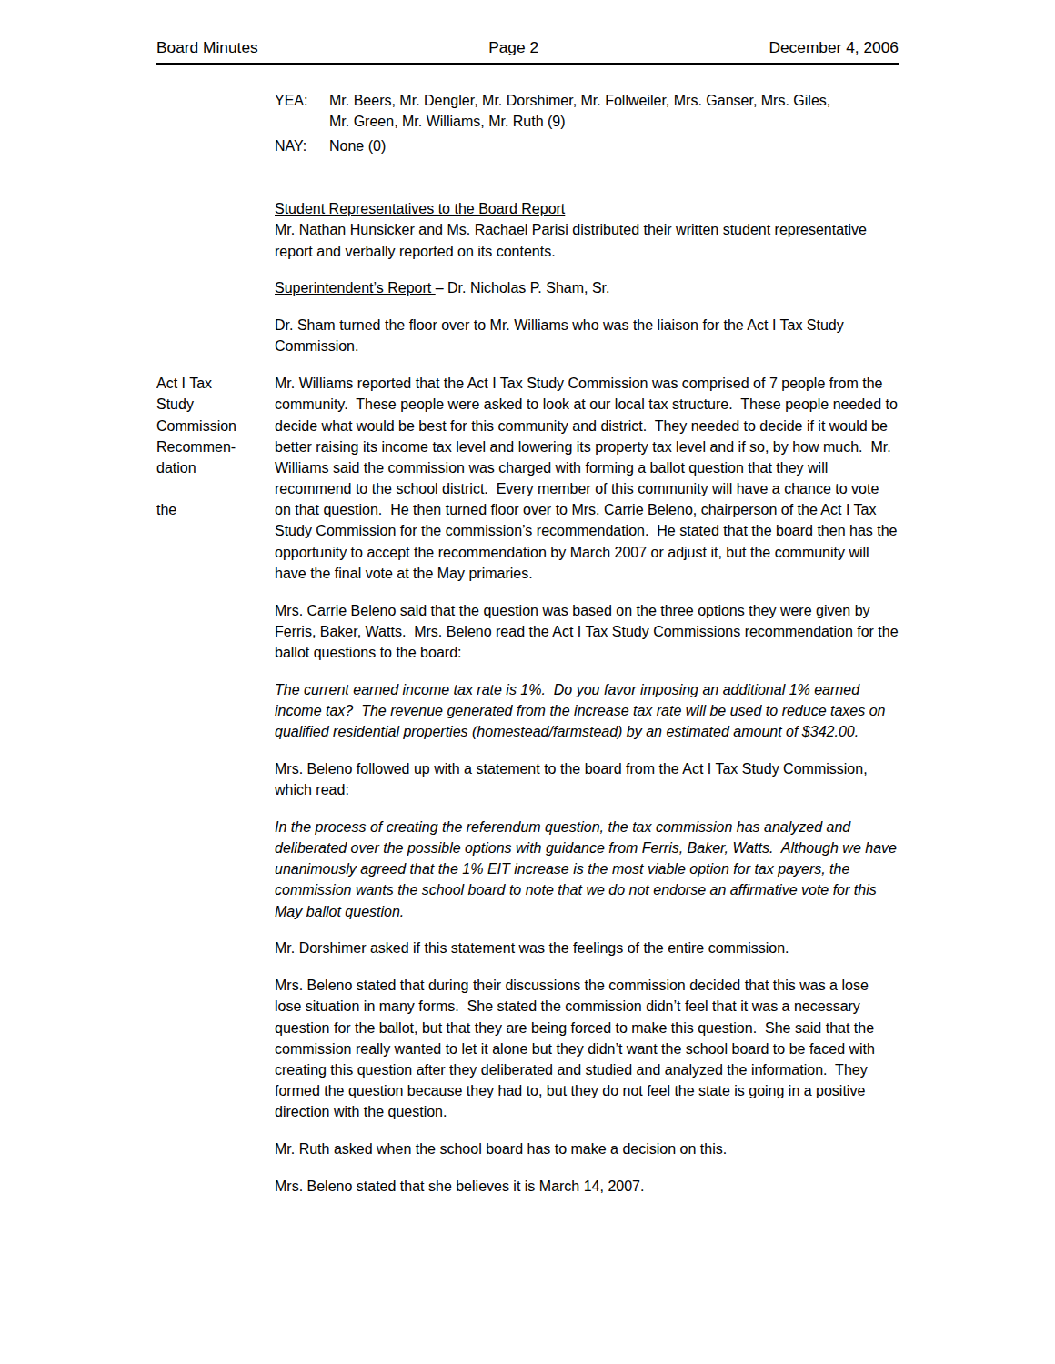Board Minutes
Page 2
December 4, 2006
YEA:
Mr. Beers, Mr. Dengler, Mr. Dorshimer, Mr. Follweiler, Mrs. Ganser, Mrs. Giles,
Mr. Green, Mr. Williams, Mr. Ruth (9)
NAY:
None (0)
Student Representatives to the Board Report
Mr. Nathan Hunsicker and Ms. Rachael Parisi distributed their written student representative report and verbally reported on its contents.
Superintendent’s Report – Dr. Nicholas P. Sham, Sr.
Dr. Sham turned the floor over to Mr. Williams who was the liaison for the Act I Tax Study Commission.
Act I Tax
Study
Commission
Recommen-
dation
the
Mr. Williams reported that the Act I Tax Study Commission was comprised of 7 people from the community. These people were asked to look at our local tax structure. These people needed to decide what would be best for this community and district. They needed to decide if it would be better raising its income tax level and lowering its property tax level and if so, by how much. Mr. Williams said the commission was charged with forming a ballot question that they will recommend to the school district. Every member of this community will have a chance to vote on that question. He then turned floor over to Mrs. Carrie Beleno, chairperson of the Act I Tax Study Commission for the commission’s recommendation. He stated that the board then has the opportunity to accept the recommendation by March 2007 or adjust it, but the community will have the final vote at the May primaries.
Mrs. Carrie Beleno said that the question was based on the three options they were given by Ferris, Baker, Watts. Mrs. Beleno read the Act I Tax Study Commissions recommendation for the ballot questions to the board:
The current earned income tax rate is 1%. Do you favor imposing an additional 1% earned income tax? The revenue generated from the increase tax rate will be used to reduce taxes on qualified residential properties (homestead/farmstead) by an estimated amount of $342.00.
Mrs. Beleno followed up with a statement to the board from the Act I Tax Study Commission, which read:
In the process of creating the referendum question, the tax commission has analyzed and deliberated over the possible options with guidance from Ferris, Baker, Watts. Although we have unanimously agreed that the 1% EIT increase is the most viable option for tax payers, the commission wants the school board to note that we do not endorse an affirmative vote for this May ballot question.
Mr. Dorshimer asked if this statement was the feelings of the entire commission.
Mrs. Beleno stated that during their discussions the commission decided that this was a lose lose situation in many forms. She stated the commission didn’t feel that it was a necessary question for the ballot, but that they are being forced to make this question. She said that the commission really wanted to let it alone but they didn’t want the school board to be faced with creating this question after they deliberated and studied and analyzed the information. They formed the question because they had to, but they do not feel the state is going in a positive direction with the question.
Mr. Ruth asked when the school board has to make a decision on this.
Mrs. Beleno stated that she believes it is March 14, 2007.